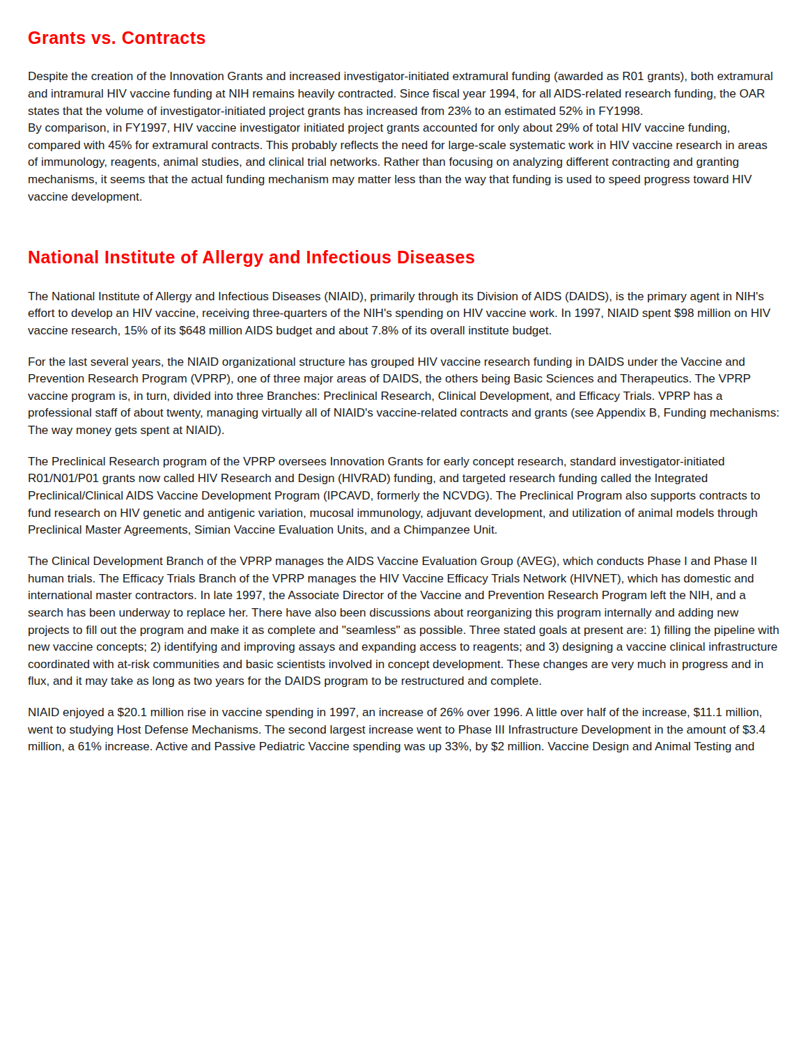Grants vs. Contracts
Despite the creation of the Innovation Grants and increased investigator-initiated extramural funding (awarded as R01 grants), both extramural and intramural HIV vaccine funding at NIH remains heavily contracted. Since fiscal year 1994, for all AIDS-related research funding, the OAR states that the volume of investigator-initiated project grants has increased from 23% to an estimated 52% in FY1998.
By comparison, in FY1997, HIV vaccine investigator initiated project grants accounted for only about 29% of total HIV vaccine funding, compared with 45% for extramural contracts. This probably reflects the need for large-scale systematic work in HIV vaccine research in areas of immunology, reagents, animal studies, and clinical trial networks. Rather than focusing on analyzing different contracting and granting mechanisms, it seems that the actual funding mechanism may matter less than the way that funding is used to speed progress toward HIV vaccine development.
National Institute of Allergy and Infectious Diseases
The National Institute of Allergy and Infectious Diseases (NIAID), primarily through its Division of AIDS (DAIDS), is the primary agent in NIH's effort to develop an HIV vaccine, receiving three-quarters of the NIH's spending on HIV vaccine work. In 1997, NIAID spent $98 million on HIV vaccine research, 15% of its $648 million AIDS budget and about 7.8% of its overall institute budget.
For the last several years, the NIAID organizational structure has grouped HIV vaccine research funding in DAIDS under the Vaccine and Prevention Research Program (VPRP), one of three major areas of DAIDS, the others being Basic Sciences and Therapeutics. The VPRP vaccine program is, in turn, divided into three Branches: Preclinical Research, Clinical Development, and Efficacy Trials. VPRP has a professional staff of about twenty, managing virtually all of NIAID's vaccine-related contracts and grants (see Appendix B, Funding mechanisms: The way money gets spent at NIAID).
The Preclinical Research program of the VPRP oversees Innovation Grants for early concept research, standard investigator-initiated R01/N01/P01 grants now called HIV Research and Design (HIVRAD) funding, and targeted research funding called the Integrated Preclinical/Clinical AIDS Vaccine Development Program (IPCAVD, formerly the NCVDG). The Preclinical Program also supports contracts to fund research on HIV genetic and antigenic variation, mucosal immunology, adjuvant development, and utilization of animal models through Preclinical Master Agreements, Simian Vaccine Evaluation Units, and a Chimpanzee Unit.
The Clinical Development Branch of the VPRP manages the AIDS Vaccine Evaluation Group (AVEG), which conducts Phase I and Phase II human trials. The Efficacy Trials Branch of the VPRP manages the HIV Vaccine Efficacy Trials Network (HIVNET), which has domestic and international master contractors. In late 1997, the Associate Director of the Vaccine and Prevention Research Program left the NIH, and a search has been underway to replace her. There have also been discussions about reorganizing this program internally and adding new projects to fill out the program and make it as complete and "seamless" as possible. Three stated goals at present are: 1) filling the pipeline with new vaccine concepts; 2) identifying and improving assays and expanding access to reagents; and 3) designing a vaccine clinical infrastructure coordinated with at-risk communities and basic scientists involved in concept development. These changes are very much in progress and in flux, and it may take as long as two years for the DAIDS program to be restructured and complete.
NIAID enjoyed a $20.1 million rise in vaccine spending in 1997, an increase of 26% over 1996. A little over half of the increase, $11.1 million, went to studying Host Defense Mechanisms. The second largest increase went to Phase III Infrastructure Development in the amount of $3.4 million, a 61% increase. Active and Passive Pediatric Vaccine spending was up 33%, by $2 million. Vaccine Design and Animal Testing and